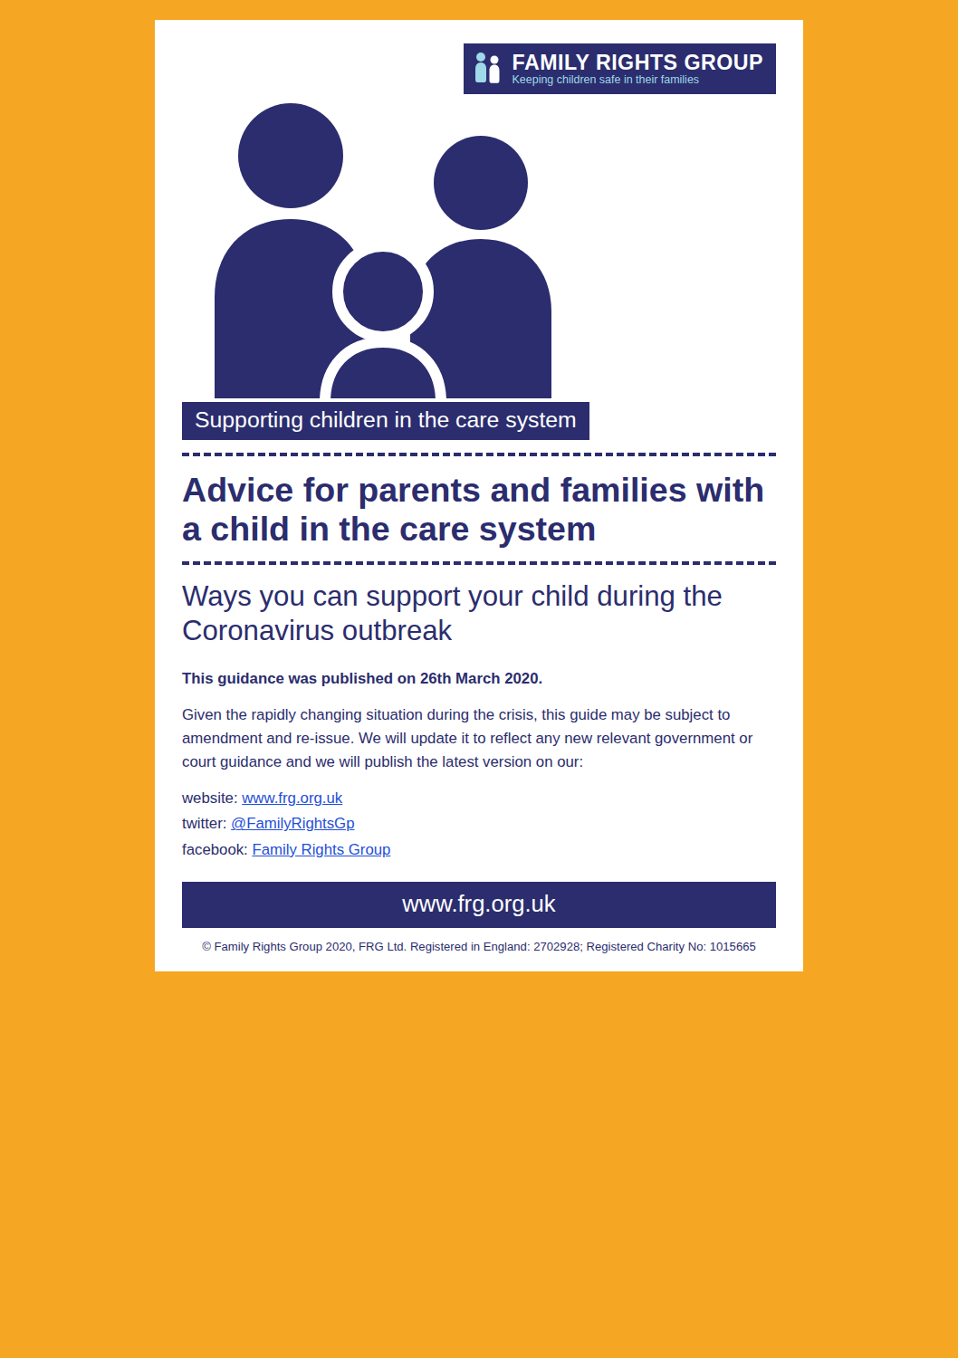FAMILY RIGHTS GROUP
Keeping children safe in their families
Illustration of two adults and a child
Supporting children in the care system
Advice for parents and families with a child in the care system
Ways you can support your child during the Coronavirus outbreak
This guidance was published on 26th March 2020.
Given the rapidly changing situation during the crisis, this guide may be subject to amendment and re-issue. We will update it to reflect any new relevant government or court guidance and we will publish the latest version on our:
website: www.frg.org.uk
twitter: @FamilyRightsGp
facebook: Family Rights Group
www.frg.org.uk
© Family Rights Group 2020, FRG Ltd. Registered in England: 2702928; Registered Charity No: 1015665